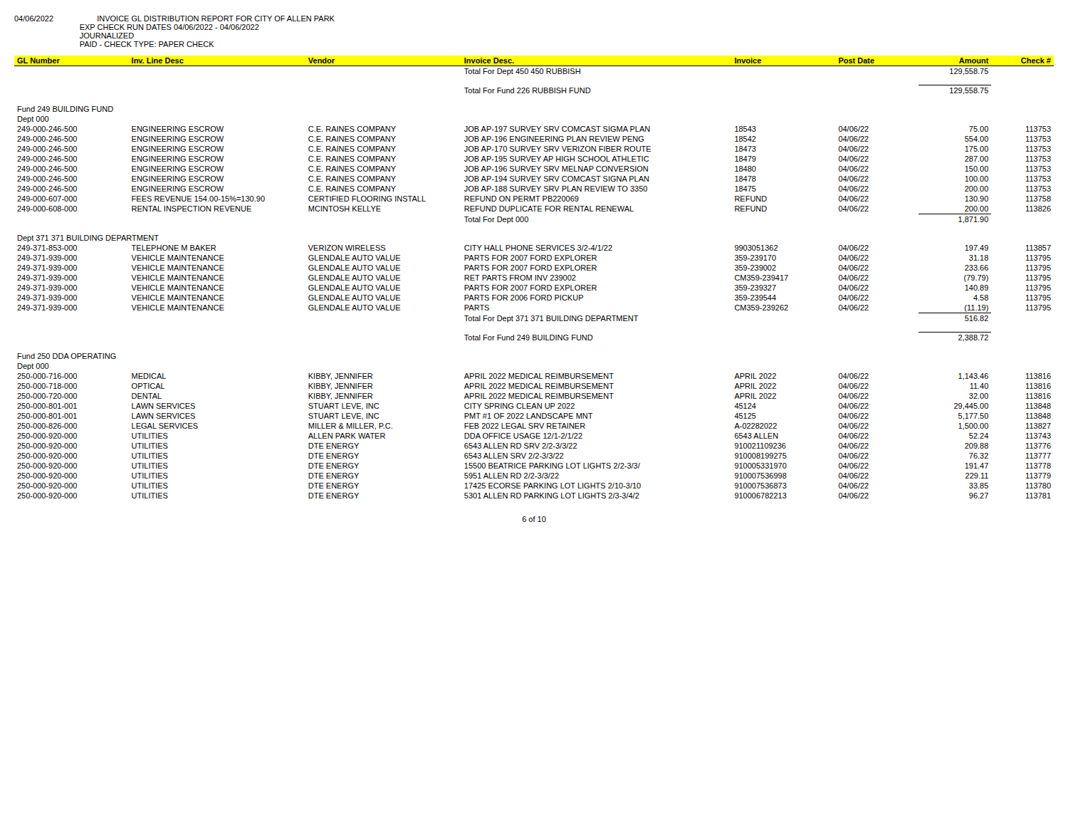04/06/2022 INVOICE GL DISTRIBUTION REPORT FOR CITY OF ALLEN PARK
EXP CHECK RUN DATES 04/06/2022 - 04/06/2022
JOURNALIZED
PAID - CHECK TYPE: PAPER CHECK
| GL Number | Inv. Line Desc | Vendor | Invoice Desc. | Invoice | Post Date | Amount | Check # |
| --- | --- | --- | --- | --- | --- | --- | --- |
| | | | Total For Dept 450 450 RUBBISH | | | 129,558.75 | |
| | | | Total For Fund 226 RUBBISH FUND | | | 129,558.75 | |
| Fund 249 BUILDING FUND |
| Dept 000 |
| 249-000-246-500 | ENGINEERING ESCROW | C.E. RAINES COMPANY | JOB AP-197 SURVEY SRV COMCAST SIGMA PLAN | 18543 | 04/06/22 | 75.00 | 113753 |
| 249-000-246-500 | ENGINEERING ESCROW | C.E. RAINES COMPANY | JOB AP-196 ENGINEERING PLAN REVIEW PENG | 18542 | 04/06/22 | 554.00 | 113753 |
| 249-000-246-500 | ENGINEERING ESCROW | C.E. RAINES COMPANY | JOB AP-170 SURVEY SRV VERIZON FIBER ROUTE | 18473 | 04/06/22 | 175.00 | 113753 |
| 249-000-246-500 | ENGINEERING ESCROW | C.E. RAINES COMPANY | JOB AP-195 SURVEY AP HIGH SCHOOL ATHLETIC | 18479 | 04/06/22 | 287.00 | 113753 |
| 249-000-246-500 | ENGINEERING ESCROW | C.E. RAINES COMPANY | JOB AP-196 SURVEY SRV MELNAP CONVERSION | 18480 | 04/06/22 | 150.00 | 113753 |
| 249-000-246-500 | ENGINEERING ESCROW | C.E. RAINES COMPANY | JOB AP-194 SURVEY SRV COMCAST SIGNA PLAN | 18478 | 04/06/22 | 100.00 | 113753 |
| 249-000-246-500 | ENGINEERING ESCROW | C.E. RAINES COMPANY | JOB AP-188 SURVEY SRV PLAN REVIEW TO 3350 | 18475 | 04/06/22 | 200.00 | 113753 |
| 249-000-607-000 | FEES REVENUE 154.00-15%=130.90 | CERTIFIED FLOORING INSTALL | REFUND ON PERMT PB220069 | REFUND | 04/06/22 | 130.90 | 113758 |
| 249-000-608-000 | RENTAL INSPECTION REVENUE | MCINTOSH KELLYE | REFUND DUPLICATE FOR RENTAL RENEWAL | REFUND | 04/06/22 | 200.00 | 113826 |
| | | | Total For Dept 000 | | | 1,871.90 | |
| Dept 371 371 BUILDING DEPARTMENT |
| 249-371-853-000 | TELEPHONE M BAKER | VERIZON WIRELESS | CITY HALL PHONE SERVICES 3/2-4/1/22 | 9903051362 | 04/06/22 | 197.49 | 113857 |
| 249-371-939-000 | VEHICLE MAINTENANCE | GLENDALE AUTO VALUE | PARTS FOR 2007 FORD EXPLORER | 359-239170 | 04/06/22 | 31.18 | 113795 |
| 249-371-939-000 | VEHICLE MAINTENANCE | GLENDALE AUTO VALUE | PARTS FOR 2007 FORD EXPLORER | 359-239002 | 04/06/22 | 233.66 | 113795 |
| 249-371-939-000 | VEHICLE MAINTENANCE | GLENDALE AUTO VALUE | RET PARTS FROM INV 239002 | CM359-239417 | 04/06/22 | (79.79) | 113795 |
| 249-371-939-000 | VEHICLE MAINTENANCE | GLENDALE AUTO VALUE | PARTS FOR 2007 FORD EXPLORER | 359-239327 | 04/06/22 | 140.89 | 113795 |
| 249-371-939-000 | VEHICLE MAINTENANCE | GLENDALE AUTO VALUE | PARTS FOR 2006 FORD PICKUP | 359-239544 | 04/06/22 | 4.58 | 113795 |
| 249-371-939-000 | VEHICLE MAINTENANCE | GLENDALE AUTO VALUE | PARTS | CM359-239262 | 04/06/22 | (11.19) | 113795 |
| | | | Total For Dept 371 371 BUILDING DEPARTMENT | | | 516.82 | |
| | | | Total For Fund 249 BUILDING FUND | | | 2,388.72 | |
| Fund 250 DDA OPERATING |
| Dept 000 |
| 250-000-716-000 | MEDICAL | KIBBY, JENNIFER | APRIL 2022 MEDICAL REIMBURSEMENT | APRIL 2022 | 04/06/22 | 1,143.46 | 113816 |
| 250-000-718-000 | OPTICAL | KIBBY, JENNIFER | APRIL 2022 MEDICAL REIMBURSEMENT | APRIL 2022 | 04/06/22 | 11.40 | 113816 |
| 250-000-720-000 | DENTAL | KIBBY, JENNIFER | APRIL 2022 MEDICAL REIMBURSEMENT | APRIL 2022 | 04/06/22 | 32.00 | 113816 |
| 250-000-801-001 | LAWN SERVICES | STUART LEVE, INC | CITY SPRING CLEAN UP 2022 | 45124 | 04/06/22 | 29,445.00 | 113848 |
| 250-000-801-001 | LAWN SERVICES | STUART LEVE, INC | PMT #1 OF 2022 LANDSCAPE MNT | 45125 | 04/06/22 | 5,177.50 | 113848 |
| 250-000-826-000 | LEGAL SERVICES | MILLER & MILLER, P.C. | FEB 2022 LEGAL SRV RETAINER | A-02282022 | 04/06/22 | 1,500.00 | 113827 |
| 250-000-920-000 | UTILITIES | ALLEN PARK WATER | DDA OFFICE USAGE 12/1-2/1/22 | 6543 ALLEN | 04/06/22 | 52.24 | 113743 |
| 250-000-920-000 | UTILITIES | DTE ENERGY | 6543 ALLEN RD SRV 2/2-3/3/22 | 910021109236 | 04/06/22 | 209.88 | 113776 |
| 250-000-920-000 | UTILITIES | DTE ENERGY | 6543 ALLEN SRV 2/2-3/3/22 | 910008199275 | 04/06/22 | 76.32 | 113777 |
| 250-000-920-000 | UTILITIES | DTE ENERGY | 15500 BEATRICE PARKING LOT LIGHTS 2/2-3/3/ | 910005331970 | 04/06/22 | 191.47 | 113778 |
| 250-000-920-000 | UTILITIES | DTE ENERGY | 5951 ALLEN RD 2/2-3/3/22 | 910007536998 | 04/06/22 | 229.11 | 113779 |
| 250-000-920-000 | UTILITIES | DTE ENERGY | 17425 ECORSE PARKING LOT LIGHTS 2/10-3/10 | 910007536873 | 04/06/22 | 33.85 | 113780 |
| 250-000-920-000 | UTILITIES | DTE ENERGY | 5301 ALLEN RD PARKING LOT LIGHTS 2/3-3/4/2 | 910006782213 | 04/06/22 | 96.27 | 113781 |
6 of 10